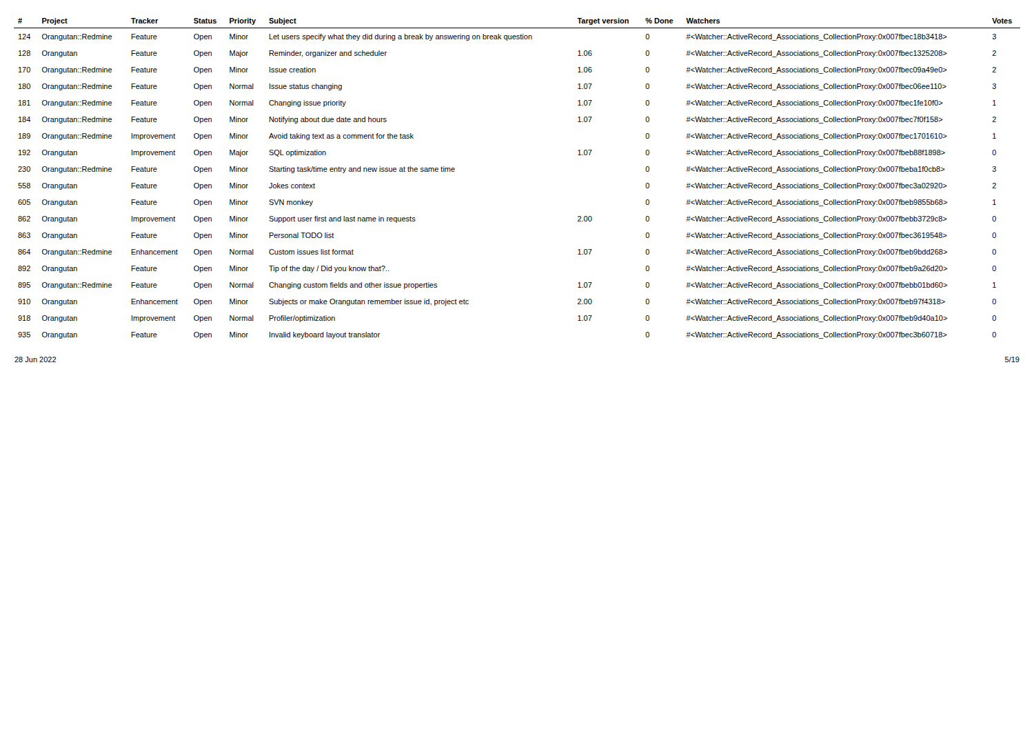| # | Project | Tracker | Status | Priority | Subject | Target version | % Done | Watchers | Votes |
| --- | --- | --- | --- | --- | --- | --- | --- | --- | --- |
| 124 | Orangutan::Redmine | Feature | Open | Minor | Let users specify what they did during a break by answering on break question | | 0 | #<Watcher::ActiveRecord_Associations_CollectionProxy:0x007fbec18b3418> | 3 |
| 128 | Orangutan | Feature | Open | Major | Reminder, organizer and scheduler | 1.06 | 0 | #<Watcher::ActiveRecord_Associations_CollectionProxy:0x007fbec1325208> | 2 |
| 170 | Orangutan::Redmine | Feature | Open | Minor | Issue creation | 1.06 | 0 | #<Watcher::ActiveRecord_Associations_CollectionProxy:0x007fbec09a49e0> | 2 |
| 180 | Orangutan::Redmine | Feature | Open | Normal | Issue status changing | 1.07 | 0 | #<Watcher::ActiveRecord_Associations_CollectionProxy:0x007fbec06ee110> | 3 |
| 181 | Orangutan::Redmine | Feature | Open | Normal | Changing issue priority | 1.07 | 0 | #<Watcher::ActiveRecord_Associations_CollectionProxy:0x007fbec1fe10f0> | 1 |
| 184 | Orangutan::Redmine | Feature | Open | Minor | Notifying about due date and hours | 1.07 | 0 | #<Watcher::ActiveRecord_Associations_CollectionProxy:0x007fbec7f0f158> | 2 |
| 189 | Orangutan::Redmine | Improvement | Open | Minor | Avoid taking text as a comment for the task | | 0 | #<Watcher::ActiveRecord_Associations_CollectionProxy:0x007fbec1701610> | 1 |
| 192 | Orangutan | Improvement | Open | Major | SQL optimization | 1.07 | 0 | #<Watcher::ActiveRecord_Associations_CollectionProxy:0x007fbeb88f1898> | 0 |
| 230 | Orangutan::Redmine | Feature | Open | Minor | Starting task/time entry and new issue at the same time | | 0 | #<Watcher::ActiveRecord_Associations_CollectionProxy:0x007fbeba1f0cb8> | 3 |
| 558 | Orangutan | Feature | Open | Minor | Jokes context | | 0 | #<Watcher::ActiveRecord_Associations_CollectionProxy:0x007fbec3a02920> | 2 |
| 605 | Orangutan | Feature | Open | Minor | SVN monkey | | 0 | #<Watcher::ActiveRecord_Associations_CollectionProxy:0x007fbeb9855b68> | 1 |
| 862 | Orangutan | Improvement | Open | Minor | Support user first and last name in requests | 2.00 | 0 | #<Watcher::ActiveRecord_Associations_CollectionProxy:0x007fbebb3729c8> | 0 |
| 863 | Orangutan | Feature | Open | Minor | Personal TODO list | | 0 | #<Watcher::ActiveRecord_Associations_CollectionProxy:0x007fbec3619548> | 0 |
| 864 | Orangutan::Redmine | Enhancement | Open | Normal | Custom issues list format | 1.07 | 0 | #<Watcher::ActiveRecord_Associations_CollectionProxy:0x007fbeb9bdd268> | 0 |
| 892 | Orangutan | Feature | Open | Minor | Tip of the day / Did you know that?.. | | 0 | #<Watcher::ActiveRecord_Associations_CollectionProxy:0x007fbeb9a26d20> | 0 |
| 895 | Orangutan::Redmine | Feature | Open | Normal | Changing custom fields and other issue properties | 1.07 | 0 | #<Watcher::ActiveRecord_Associations_CollectionProxy:0x007fbebb01bd60> | 1 |
| 910 | Orangutan | Enhancement | Open | Minor | Subjects or make Orangutan remember issue id, project etc | 2.00 | 0 | #<Watcher::ActiveRecord_Associations_CollectionProxy:0x007fbeb97f4318> | 0 |
| 918 | Orangutan | Improvement | Open | Normal | Profiler/optimization | 1.07 | 0 | #<Watcher::ActiveRecord_Associations_CollectionProxy:0x007fbeb9d40a10> | 0 |
| 935 | Orangutan | Feature | Open | Minor | Invalid keyboard layout translator | | 0 | #<Watcher::ActiveRecord_Associations_CollectionProxy:0x007fbec3b60718> | 0 |
| 28 Jun 2022 | 5/19 |